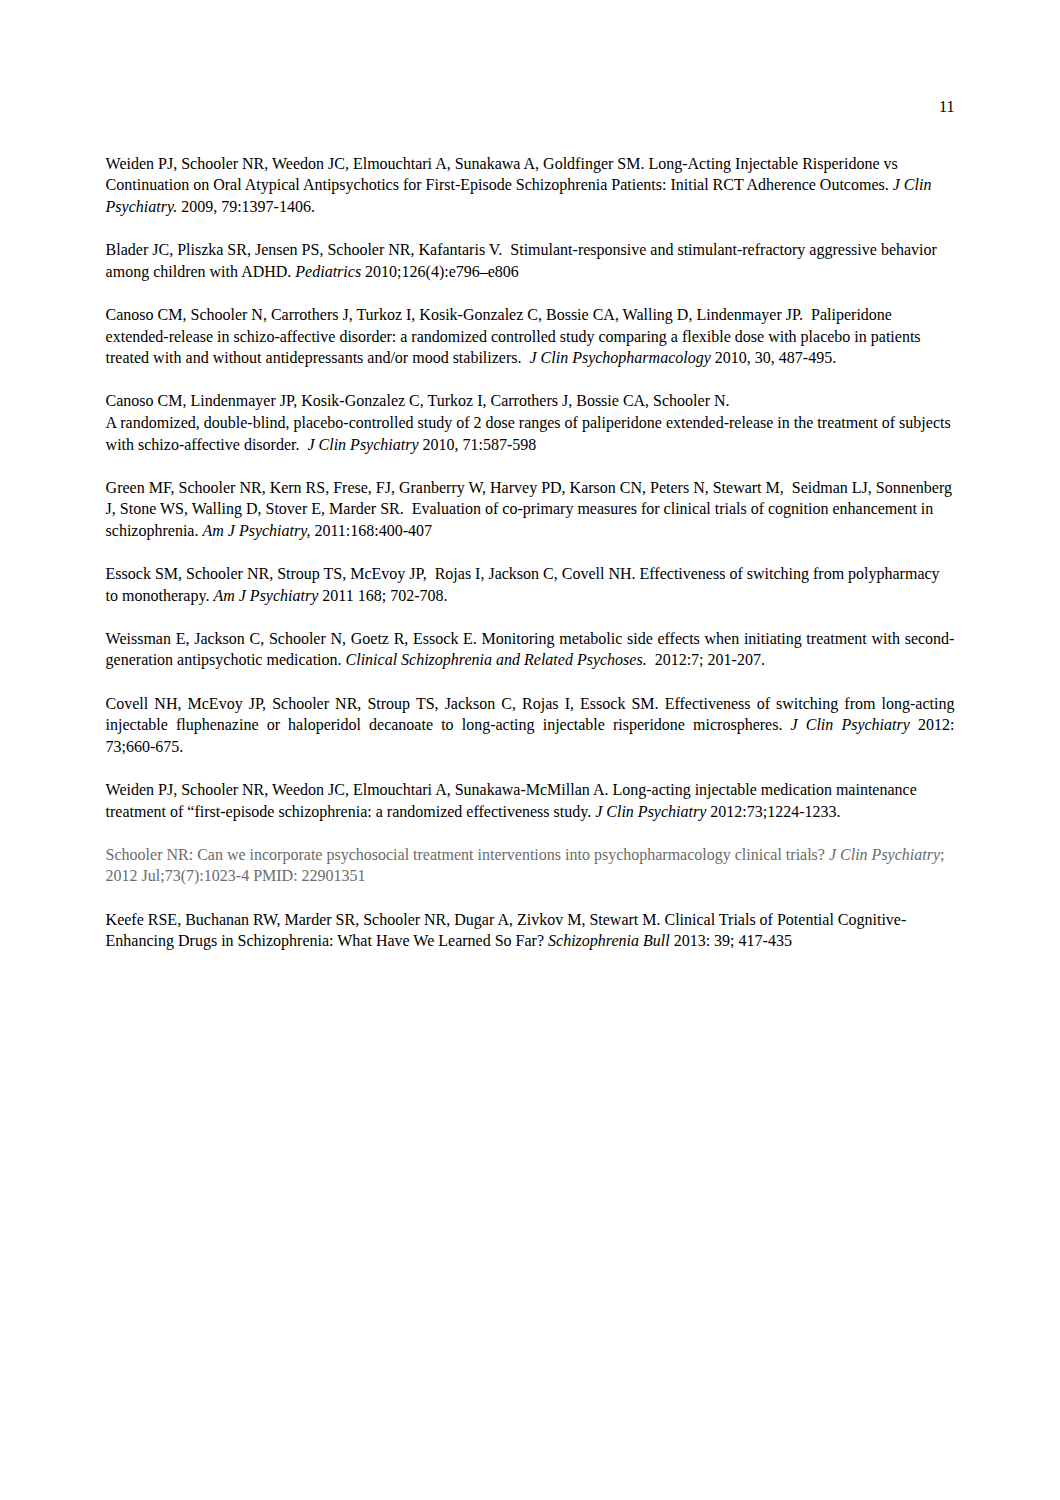11
Weiden PJ, Schooler NR, Weedon JC, Elmouchtari A, Sunakawa A, Goldfinger SM. Long-Acting Injectable Risperidone vs Continuation on Oral Atypical Antipsychotics for First-Episode Schizophrenia Patients: Initial RCT Adherence Outcomes. J Clin Psychiatry. 2009, 79:1397-1406.
Blader JC, Pliszka SR, Jensen PS, Schooler NR, Kafantaris V. Stimulant-responsive and stimulant-refractory aggressive behavior among children with ADHD. Pediatrics 2010;126(4):e796–e806
Canoso CM, Schooler N, Carrothers J, Turkoz I, Kosik-Gonzalez C, Bossie CA, Walling D, Lindenmayer JP. Paliperidone extended-release in schizo-affective disorder: a randomized controlled study comparing a flexible dose with placebo in patients treated with and without antidepressants and/or mood stabilizers. J Clin Psychopharmacology 2010, 30, 487-495.
Canoso CM, Lindenmayer JP, Kosik-Gonzalez C, Turkoz I, Carrothers J, Bossie CA, Schooler N.
A randomized, double-blind, placebo-controlled study of 2 dose ranges of paliperidone extended-release in the treatment of subjects with schizo-affective disorder. J Clin Psychiatry 2010, 71:587-598
Green MF, Schooler NR, Kern RS, Frese, FJ, Granberry W, Harvey PD, Karson CN, Peters N, Stewart M, Seidman LJ, Sonnenberg J, Stone WS, Walling D, Stover E, Marder SR. Evaluation of co-primary measures for clinical trials of cognition enhancement in schizophrenia. Am J Psychiatry, 2011:168:400-407
Essock SM, Schooler NR, Stroup TS, McEvoy JP, Rojas I, Jackson C, Covell NH. Effectiveness of switching from polypharmacy to monotherapy. Am J Psychiatry 2011 168; 702-708.
Weissman E, Jackson C, Schooler N, Goetz R, Essock E. Monitoring metabolic side effects when initiating treatment with second-generation antipsychotic medication. Clinical Schizophrenia and Related Psychoses. 2012:7; 201-207.
Covell NH, McEvoy JP, Schooler NR, Stroup TS, Jackson C, Rojas I, Essock SM. Effectiveness of switching from long-acting injectable fluphenazine or haloperidol decanoate to long-acting injectable risperidone microspheres. J Clin Psychiatry 2012: 73;660-675.
Weiden PJ, Schooler NR, Weedon JC, Elmouchtari A, Sunakawa-McMillan A. Long-acting injectable medication maintenance treatment of “first-episode schizophrenia: a randomized effectiveness study. J Clin Psychiatry 2012:73;1224-1233.
Schooler NR: Can we incorporate psychosocial treatment interventions into psychopharmacology clinical trials? J Clin Psychiatry; 2012 Jul;73(7):1023-4 PMID: 22901351
Keefe RSE, Buchanan RW, Marder SR, Schooler NR, Dugar A, Zivkov M, Stewart M. Clinical Trials of Potential Cognitive-Enhancing Drugs in Schizophrenia: What Have We Learned So Far? Schizophrenia Bull 2013: 39; 417-435